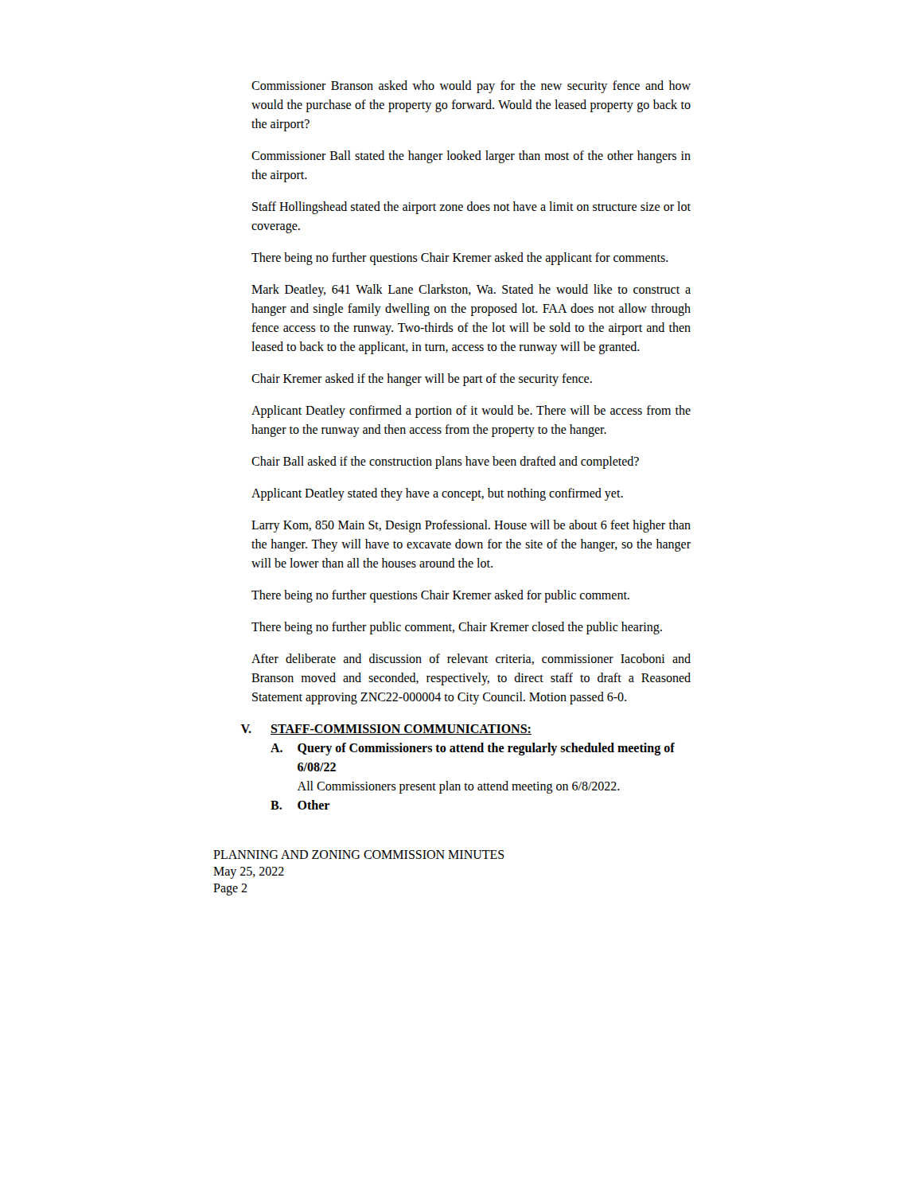Commissioner Branson asked who would pay for the new security fence and how would the purchase of the property go forward. Would the leased property go back to the airport?
Commissioner Ball stated the hanger looked larger than most of the other hangers in the airport.
Staff Hollingshead stated the airport zone does not have a limit on structure size or lot coverage.
There being no further questions Chair Kremer asked the applicant for comments.
Mark Deatley, 641 Walk Lane Clarkston, Wa. Stated he would like to construct a hanger and single family dwelling on the proposed lot. FAA does not allow through fence access to the runway. Two-thirds of the lot will be sold to the airport and then leased to back to the applicant, in turn, access to the runway will be granted.
Chair Kremer asked if the hanger will be part of the security fence.
Applicant Deatley confirmed a portion of it would be. There will be access from the hanger to the runway and then access from the property to the hanger.
Chair Ball asked if the construction plans have been drafted and completed?
Applicant Deatley stated they have a concept, but nothing confirmed yet.
Larry Kom, 850 Main St, Design Professional. House will be about 6 feet higher than the hanger. They will have to excavate down for the site of the hanger, so the hanger will be lower than all the houses around the lot.
There being no further questions Chair Kremer asked for public comment.
There being no further public comment, Chair Kremer closed the public hearing.
After deliberate and discussion of relevant criteria, commissioner Iacoboni and Branson moved and seconded, respectively, to direct staff to draft a Reasoned Statement approving ZNC22-000004 to City Council. Motion passed 6-0.
V.
Staff-Commission Communications:
A.
Query of Commissioners to attend the regularly scheduled meeting of 6/08/22
All Commissioners present plan to attend meeting on 6/8/2022.
B.
Other
Planning and Zoning Commission Minutes
May 25, 2022
Page 2